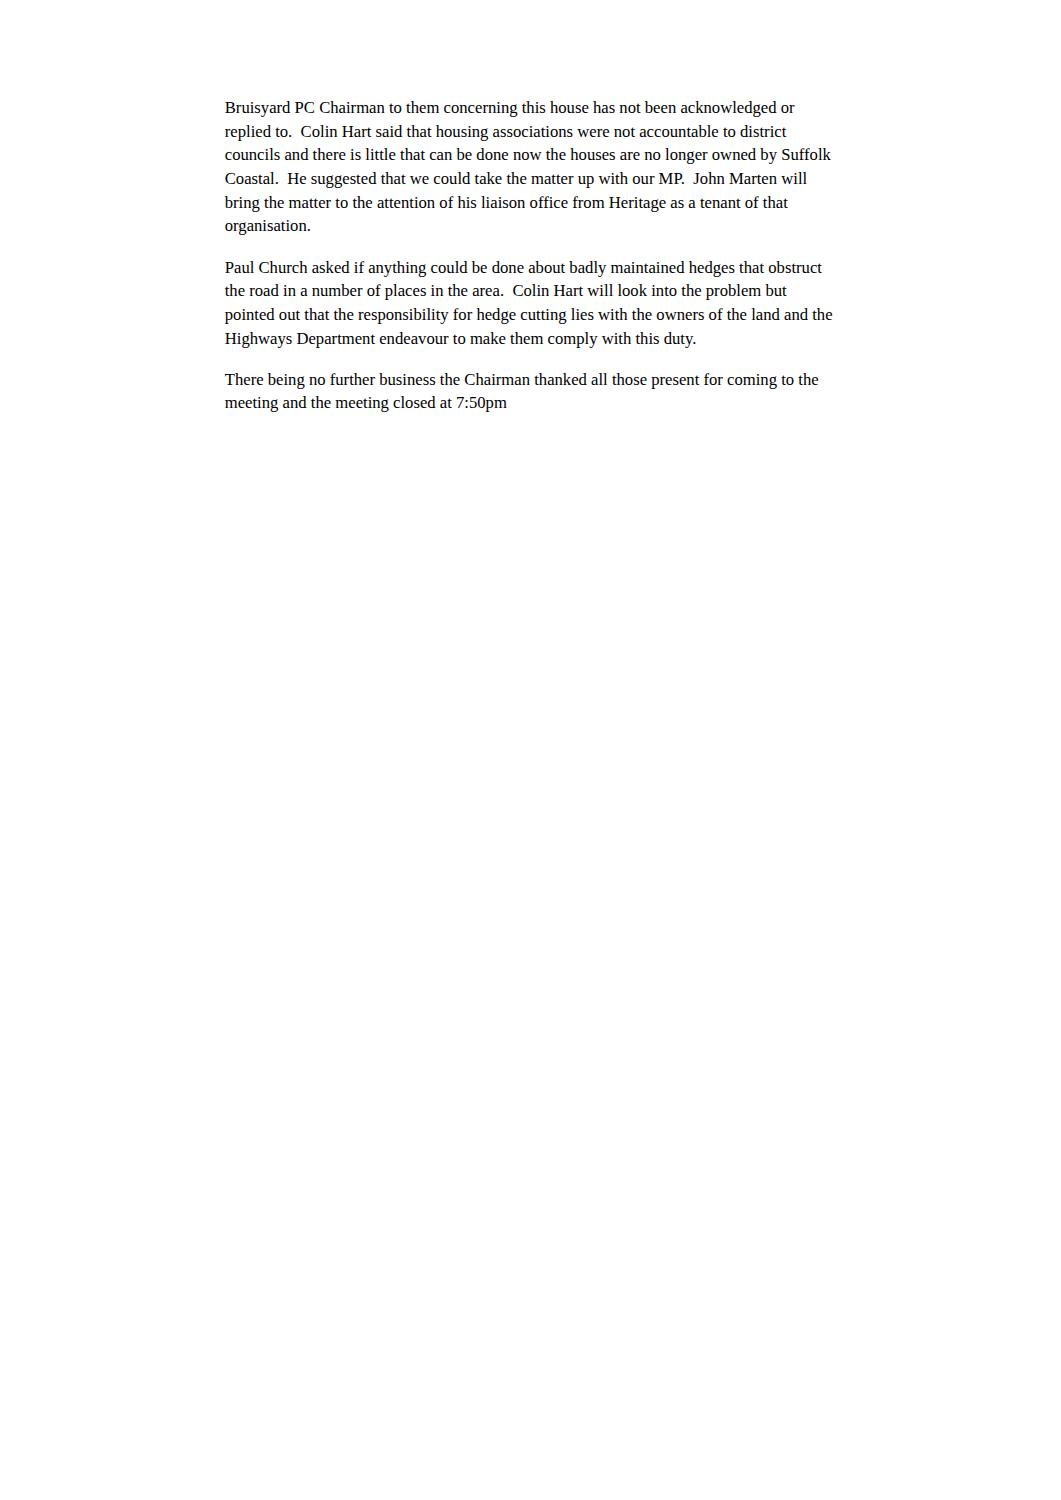Bruisyard PC Chairman to them concerning this house has not been acknowledged or replied to. Colin Hart said that housing associations were not accountable to district councils and there is little that can be done now the houses are no longer owned by Suffolk Coastal. He suggested that we could take the matter up with our MP. John Marten will bring the matter to the attention of his liaison office from Heritage as a tenant of that organisation.
Paul Church asked if anything could be done about badly maintained hedges that obstruct the road in a number of places in the area. Colin Hart will look into the problem but pointed out that the responsibility for hedge cutting lies with the owners of the land and the Highways Department endeavour to make them comply with this duty.
There being no further business the Chairman thanked all those present for coming to the meeting and the meeting closed at 7:50pm